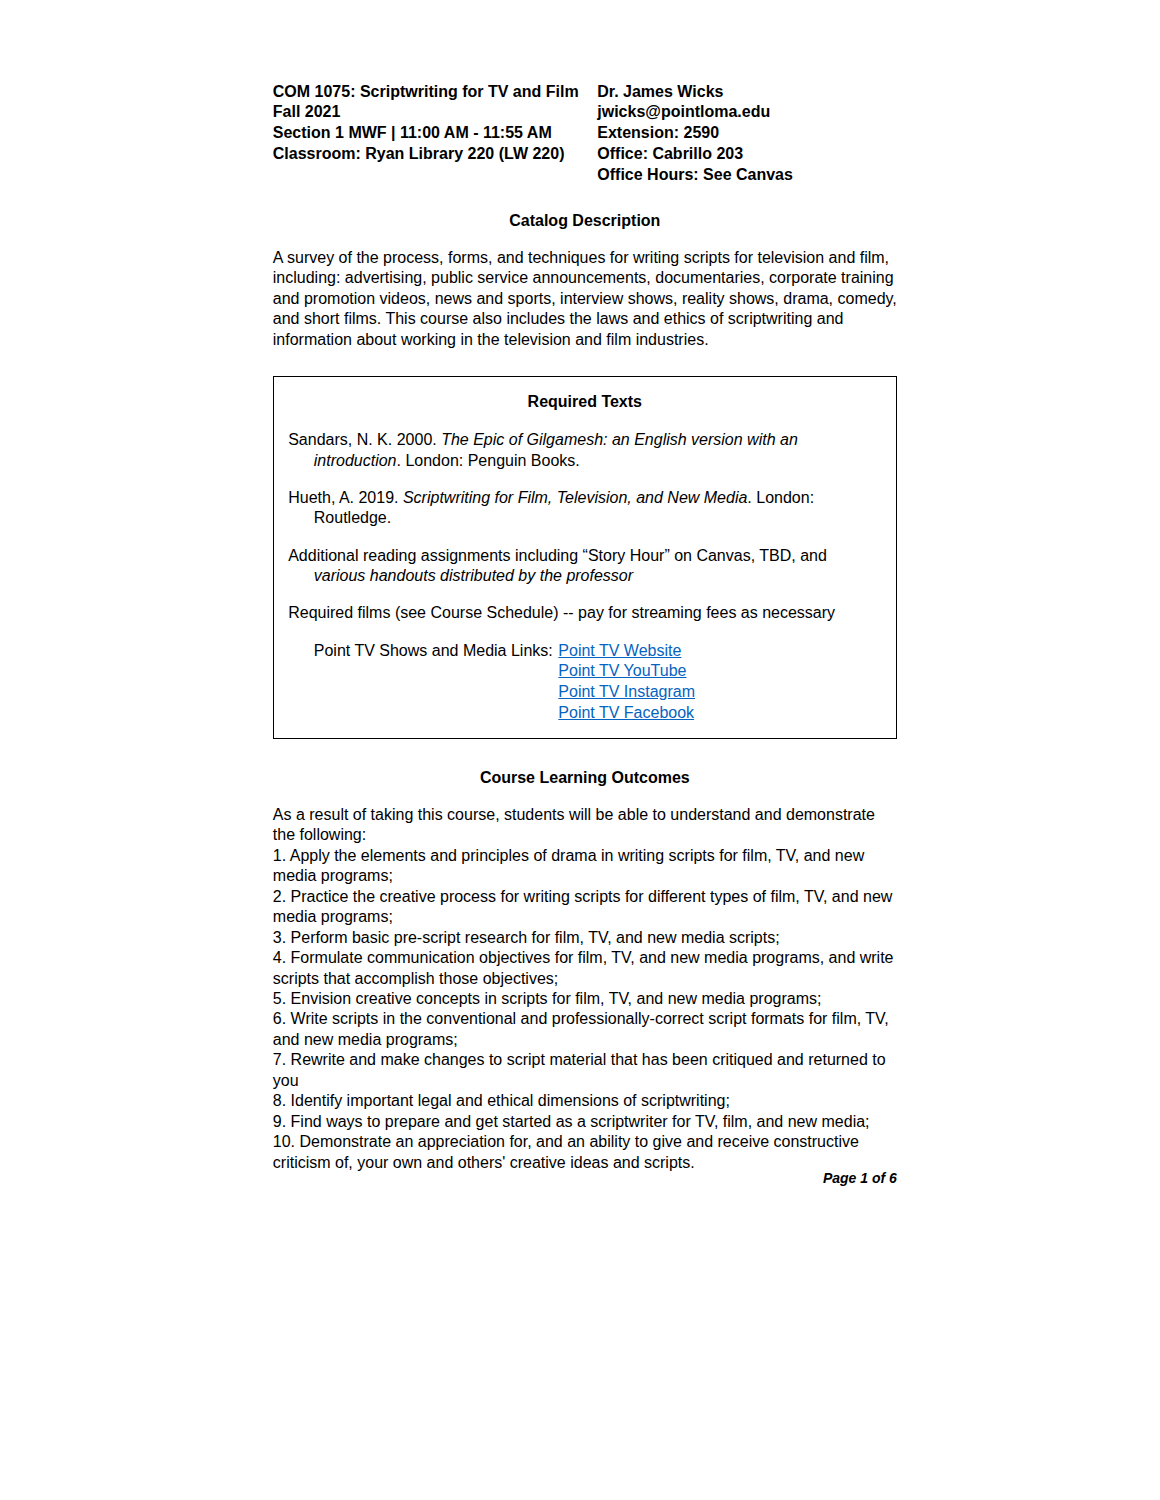| COM 1075: Scriptwriting for TV and Film | Dr. James Wicks |
| Fall 2021 | jwicks@pointloma.edu |
| Section 1 MWF / 11:00 AM - 11:55 AM | Extension: 2590 |
| Classroom: Ryan Library 220 (LW 220) | Office: Cabrillo 203 |
| | Office Hours: See Canvas |
Catalog Description
A survey of the process, forms, and techniques for writing scripts for television and film, including: advertising, public service announcements, documentaries, corporate training and promotion videos, news and sports, interview shows, reality shows, drama, comedy, and short films. This course also includes the laws and ethics of scriptwriting and information about working in the television and film industries.
Required Texts
Sandars, N. K. 2000. The Epic of Gilgamesh: an English version with an introduction. London: Penguin Books.
Hueth, A. 2019. Scriptwriting for Film, Television, and New Media. London: Routledge.
Additional reading assignments including “Story Hour” on Canvas, TBD, and various handouts distributed by the professor
Required films (see Course Schedule) -- pay for streaming fees as necessary
| Point TV Shows and Media Links: | Point TV Website |
| | Point TV YouTube |
| | Point TV Instagram |
| | Point TV Facebook |
Course Learning Outcomes
As a result of taking this course, students will be able to understand and demonstrate the following:
1. Apply the elements and principles of drama in writing scripts for film, TV, and new media programs;
2. Practice the creative process for writing scripts for different types of film, TV, and new media programs;
3. Perform basic pre-script research for film, TV, and new media scripts;
4. Formulate communication objectives for film, TV, and new media programs, and write scripts that accomplish those objectives;
5. Envision creative concepts in scripts for film, TV, and new media programs;
6. Write scripts in the conventional and professionally-correct script formats for film, TV, and new media programs;
7. Rewrite and make changes to script material that has been critiqued and returned to you
8. Identify important legal and ethical dimensions of scriptwriting;
9. Find ways to prepare and get started as a scriptwriter for TV, film, and new media;
10. Demonstrate an appreciation for, and an ability to give and receive constructive criticism of, your own and others' creative ideas and scripts.
Page 1 of 6